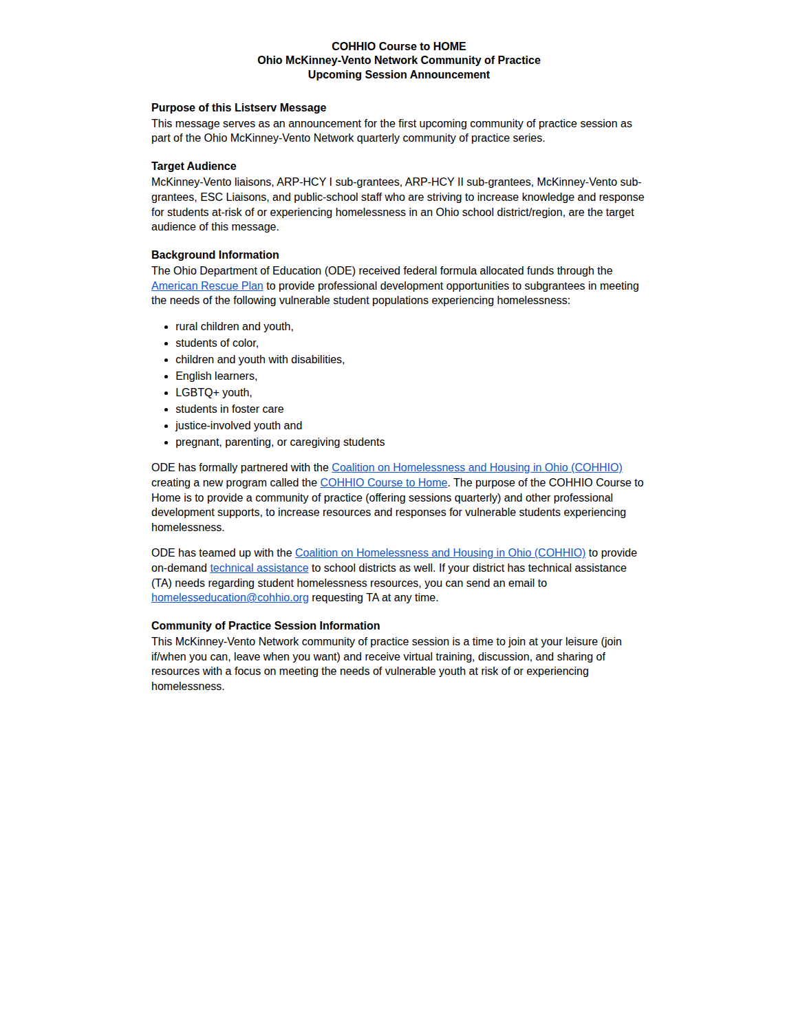COHHIO Course to HOME
Ohio McKinney-Vento Network Community of Practice
Upcoming Session Announcement
Purpose of this Listserv Message
This message serves as an announcement for the first upcoming community of practice session as part of the Ohio McKinney-Vento Network quarterly community of practice series.
Target Audience
McKinney-Vento liaisons, ARP-HCY I sub-grantees, ARP-HCY II sub-grantees, McKinney-Vento sub-grantees, ESC Liaisons, and public-school staff who are striving to increase knowledge and response for students at-risk of or experiencing homelessness in an Ohio school district/region, are the target audience of this message.
Background Information
The Ohio Department of Education (ODE) received federal formula allocated funds through the American Rescue Plan to provide professional development opportunities to subgrantees in meeting the needs of the following vulnerable student populations experiencing homelessness:
rural children and youth,
students of color,
children and youth with disabilities,
English learners,
LGBTQ+ youth,
students in foster care
justice-involved youth and
pregnant, parenting, or caregiving students
ODE has formally partnered with the Coalition on Homelessness and Housing in Ohio (COHHIO) creating a new program called the COHHIO Course to Home. The purpose of the COHHIO Course to Home is to provide a community of practice (offering sessions quarterly) and other professional development supports, to increase resources and responses for vulnerable students experiencing homelessness.
ODE has teamed up with the Coalition on Homelessness and Housing in Ohio (COHHIO) to provide on-demand technical assistance to school districts as well. If your district has technical assistance (TA) needs regarding student homelessness resources, you can send an email to homelesseducation@cohhio.org requesting TA at any time.
Community of Practice Session Information
This McKinney-Vento Network community of practice session is a time to join at your leisure (join if/when you can, leave when you want) and receive virtual training, discussion, and sharing of resources with a focus on meeting the needs of vulnerable youth at risk of or experiencing homelessness.